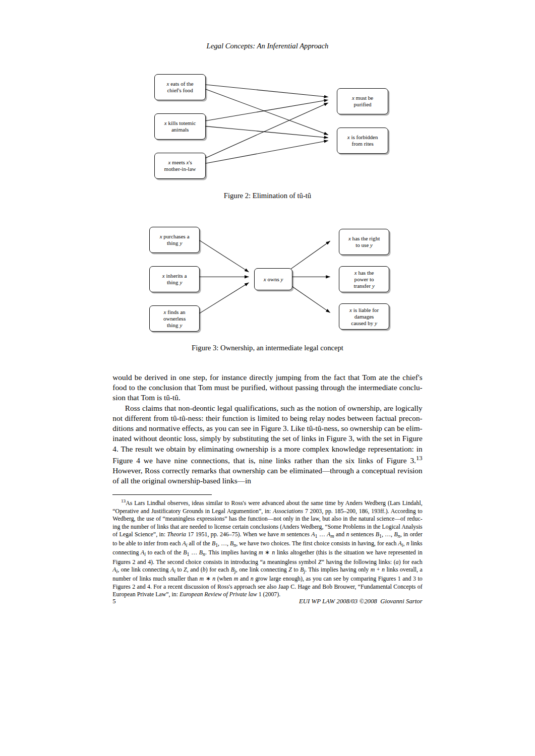Legal Concepts: An Inferential Approach
x eats of the
chief's food
x kills totemic
animals
x meets x's
mother-in-law
x must be
purified
x is forbidden
from rites
Figure 2: Elimination of tû-tû
x purchases a
thing y
x inherits a
thing y
x finds an
ownerless
thing y
x owns y
x has the right
to use y
x has the
power to
transfer y
x is liable for
damages
caused by y
Figure 3: Ownership, an intermediate legal concept
would be derived in one step, for instance directly jumping from the fact that Tom ate the chief's food to the conclusion that Tom must be purified, without passing through the intermediate conclusion that Tom is tû-tû.
Ross claims that non-deontic legal qualifications, such as the notion of ownership, are logically not different from tû-tû-ness: their function is limited to being relay nodes between factual preconditions and normative effects, as you can see in Figure 3. Like tû-tû-ness, so ownership can be eliminated without deontic loss, simply by substituting the set of links in Figure 3, with the set in Figure 4. The result we obtain by eliminating ownership is a more complex knowledge representation: in Figure 4 we have nine connections, that is, nine links rather than the six links of Figure 3.13 However, Ross correctly remarks that ownership can be eliminated—through a conceptual revision of all the original ownership-based links—in
13As Lars Lindhal observes, ideas similar to Ross's were advanced about the same time by Anders Wedberg (Lars Lindahl, “Operative and Justificatory Grounds in Legal Argumention”, in: Associations 7 2003, pp. 185–200, 186, 193ff.). According to Wedberg, the use of “meaningless expressions” has the function—not only in the law, but also in the natural science—of reducing the number of links that are needed to license certain conclusions (Anders Wedberg, “Some Problems in the Logical Analysis of Legal Science”, in: Theoria 17 1951, pp. 246–75). When we have m sentences A1 … Am and n sentences B1, …, Bn, in order to be able to infer from each Ai all of the B1, …, Bn, we have two choices. The first choice consists in having, for each Ai, n links connecting Ai to each of the B1 … Bn. This implies having m ∗ n links altogether (this is the situation we have represented in Figures 2 and 4). The second choice consists in introducing “a meaningless symbol Z” having the following links: (a) for each Ai, one link connecting Ai to Z, and (b) for each Bj, one link connecting Z to Bj. This implies having only m + n links overall, a number of links much smaller than m ∗ n (when m and n grow large enough), as you can see by comparing Figures 1 and 3 to Figures 2 and 4. For a recent discussion of Ross's approach see also Jaap C. Hage and Bob Brouwer, “Fundamental Concepts of European Private Law”, in: European Review of Private law 1 (2007).
5
EUI WP LAW 2008/03 ©2008 Giovanni Sartor